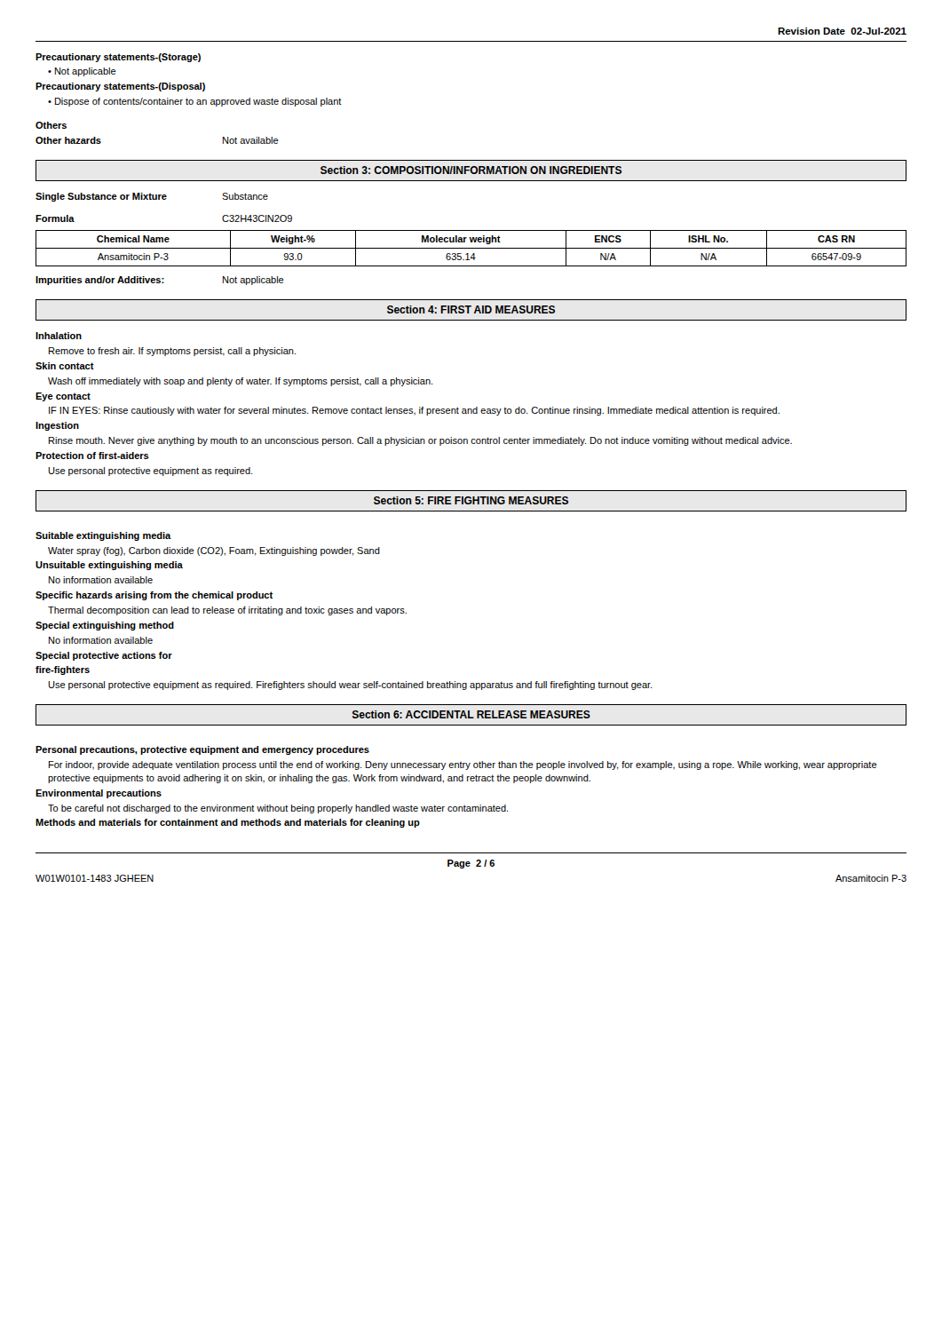Revision Date 02-Jul-2021
Precautionary statements-(Storage)
• Not applicable
Precautionary statements-(Disposal)
• Dispose of contents/container to an approved waste disposal plant
Others
| Other hazards | Not available |
Section 3: COMPOSITION/INFORMATION ON INGREDIENTS
| Single Substance or Mixture | Substance |
| Formula | C32H43ClN2O9 |
| Chemical Name | Weight-% | Molecular weight | ENCS | ISHL No. | CAS RN |
| --- | --- | --- | --- | --- | --- |
| Ansamitocin P-3 | 93.0 | 635.14 | N/A | N/A | 66547-09-9 |
| Impurities and/or Additives: | Not applicable |
Section 4: FIRST AID MEASURES
Inhalation
Remove to fresh air. If symptoms persist, call a physician.
Skin contact
Wash off immediately with soap and plenty of water. If symptoms persist, call a physician.
Eye contact
IF IN EYES: Rinse cautiously with water for several minutes. Remove contact lenses, if present and easy to do. Continue rinsing. Immediate medical attention is required.
Ingestion
Rinse mouth. Never give anything by mouth to an unconscious person. Call a physician or poison control center immediately. Do not induce vomiting without medical advice.
Protection of first-aiders
Use personal protective equipment as required.
Section 5: FIRE FIGHTING MEASURES
Suitable extinguishing media
Water spray (fog), Carbon dioxide (CO2), Foam, Extinguishing powder, Sand
Unsuitable extinguishing media
No information available
Specific hazards arising from the chemical product
Thermal decomposition can lead to release of irritating and toxic gases and vapors.
Special extinguishing method
No information available
Special protective actions for
fire-fighters
Use personal protective equipment as required. Firefighters should wear self-contained breathing apparatus and full firefighting turnout gear.
Section 6: ACCIDENTAL RELEASE MEASURES
Personal precautions, protective equipment and emergency procedures
For indoor, provide adequate ventilation process until the end of working. Deny unnecessary entry other than the people involved by, for example, using a rope. While working, wear appropriate protective equipments to avoid adhering it on skin, or inhaling the gas. Work from windward, and retract the people downwind.
Environmental precautions
To be careful not discharged to the environment without being properly handled waste water contaminated.
Methods and materials for containment and methods and materials for cleaning up
Page 2 / 6
W01W0101-1483 JGHEEN Ansamitocin P-3